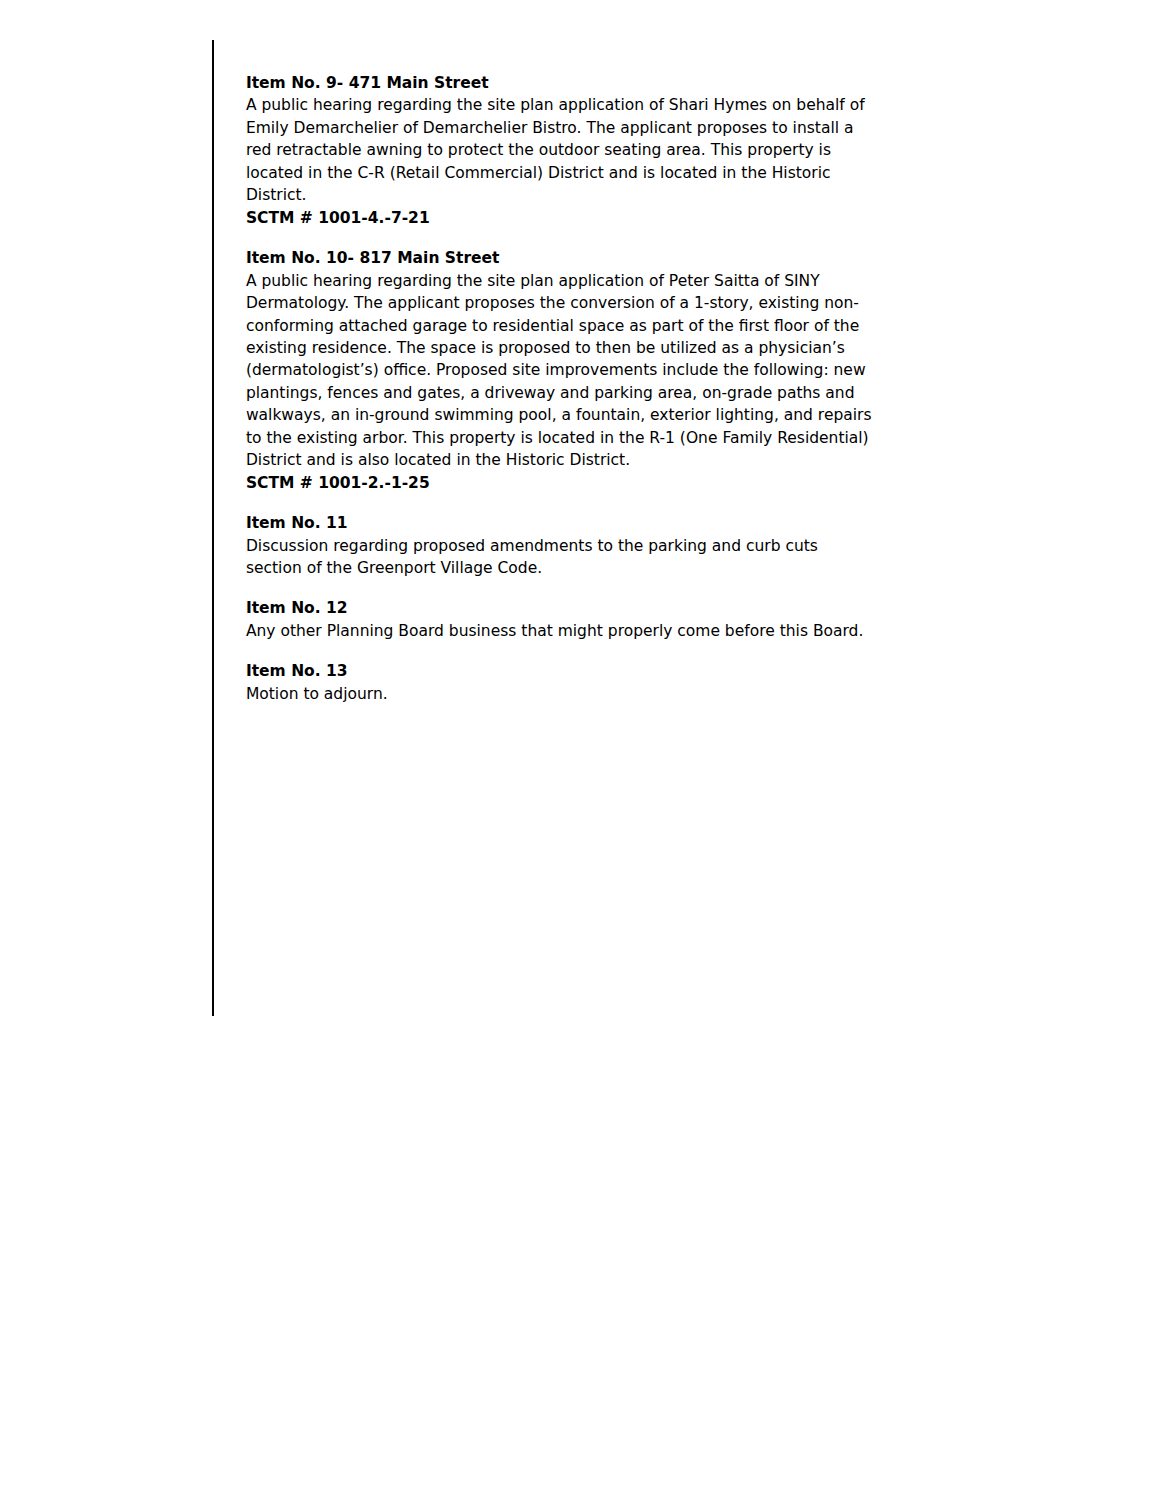Item No. 9- 471 Main Street
A public hearing regarding the site plan application of Shari Hymes on behalf of Emily Demarchelier of Demarchelier Bistro. The applicant proposes to install a red retractable awning to protect the outdoor seating area. This property is located in the C-R (Retail Commercial) District and is located in the Historic District.
SCTM # 1001-4.-7-21
Item No. 10- 817 Main Street
A public hearing regarding the site plan application of Peter Saitta of SINY Dermatology. The applicant proposes the conversion of a 1-story, existing non-conforming attached garage to residential space as part of the first floor of the existing residence. The space is proposed to then be utilized as a physician’s (dermatologist’s) office. Proposed site improvements include the following: new plantings, fences and gates, a driveway and parking area, on-grade paths and walkways, an in-ground swimming pool, a fountain, exterior lighting, and repairs to the existing arbor. This property is located in the R-1 (One Family Residential) District and is also located in the Historic District.
SCTM # 1001-2.-1-25
Item No. 11
Discussion regarding proposed amendments to the parking and curb cuts section of the Greenport Village Code.
Item No. 12
Any other Planning Board business that might properly come before this Board.
Item No. 13
Motion to adjourn.